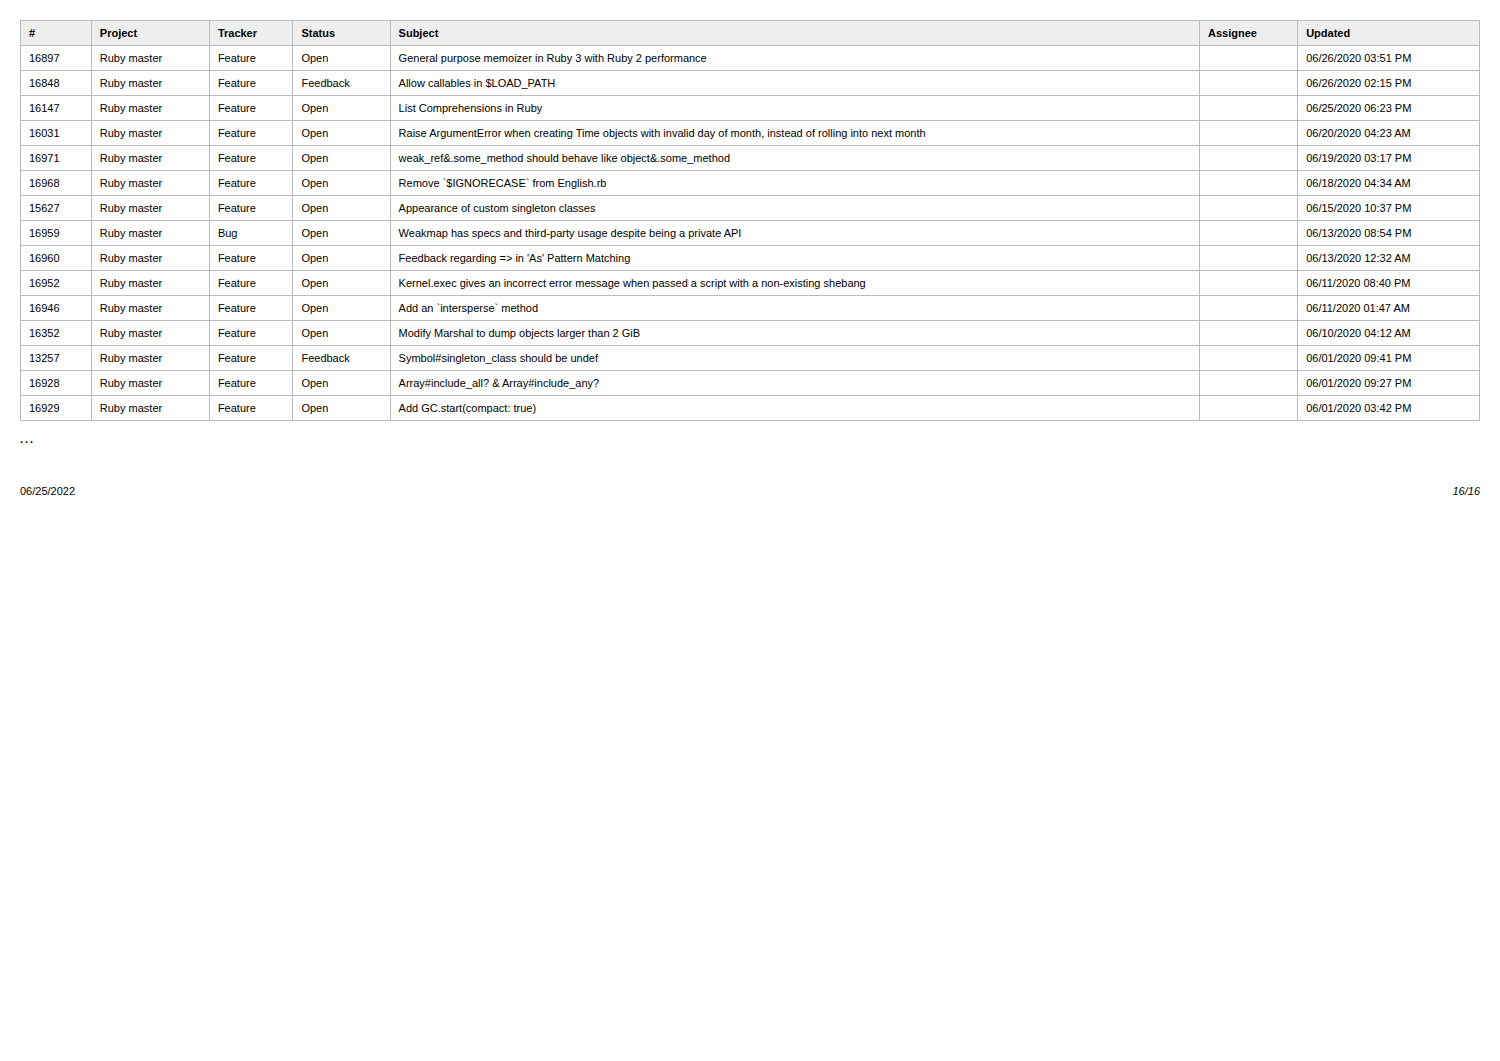| # | Project | Tracker | Status | Subject | Assignee | Updated |
| --- | --- | --- | --- | --- | --- | --- |
| 16897 | Ruby master | Feature | Open | General purpose memoizer in Ruby 3 with Ruby 2 performance | | 06/26/2020 03:51 PM |
| 16848 | Ruby master | Feature | Feedback | Allow callables in $LOAD_PATH | | 06/26/2020 02:15 PM |
| 16147 | Ruby master | Feature | Open | List Comprehensions in Ruby | | 06/25/2020 06:23 PM |
| 16031 | Ruby master | Feature | Open | Raise ArgumentError when creating Time objects with invalid day of month, instead of rolling into next month | | 06/20/2020 04:23 AM |
| 16971 | Ruby master | Feature | Open | weak_ref&.some_method should behave like object&.some_method | | 06/19/2020 03:17 PM |
| 16968 | Ruby master | Feature | Open | Remove `$IGNORECASE` from English.rb | | 06/18/2020 04:34 AM |
| 15627 | Ruby master | Feature | Open | Appearance of custom singleton classes | | 06/15/2020 10:37 PM |
| 16959 | Ruby master | Bug | Open | Weakmap has specs and third-party usage despite being a private API | | 06/13/2020 08:54 PM |
| 16960 | Ruby master | Feature | Open | Feedback regarding => in 'As' Pattern Matching | | 06/13/2020 12:32 AM |
| 16952 | Ruby master | Feature | Open | Kernel.exec gives an incorrect error message when passed a script with a non-existing shebang | | 06/11/2020 08:40 PM |
| 16946 | Ruby master | Feature | Open | Add an `intersperse` method | | 06/11/2020 01:47 AM |
| 16352 | Ruby master | Feature | Open | Modify Marshal to dump objects larger than 2 GiB | | 06/10/2020 04:12 AM |
| 13257 | Ruby master | Feature | Feedback | Symbol#singleton_class should be undef | | 06/01/2020 09:41 PM |
| 16928 | Ruby master | Feature | Open | Array#include_all? & Array#include_any? | | 06/01/2020 09:27 PM |
| 16929 | Ruby master | Feature | Open | Add GC.start(compact: true) | | 06/01/2020 03:42 PM |
...
06/25/2022 16/16